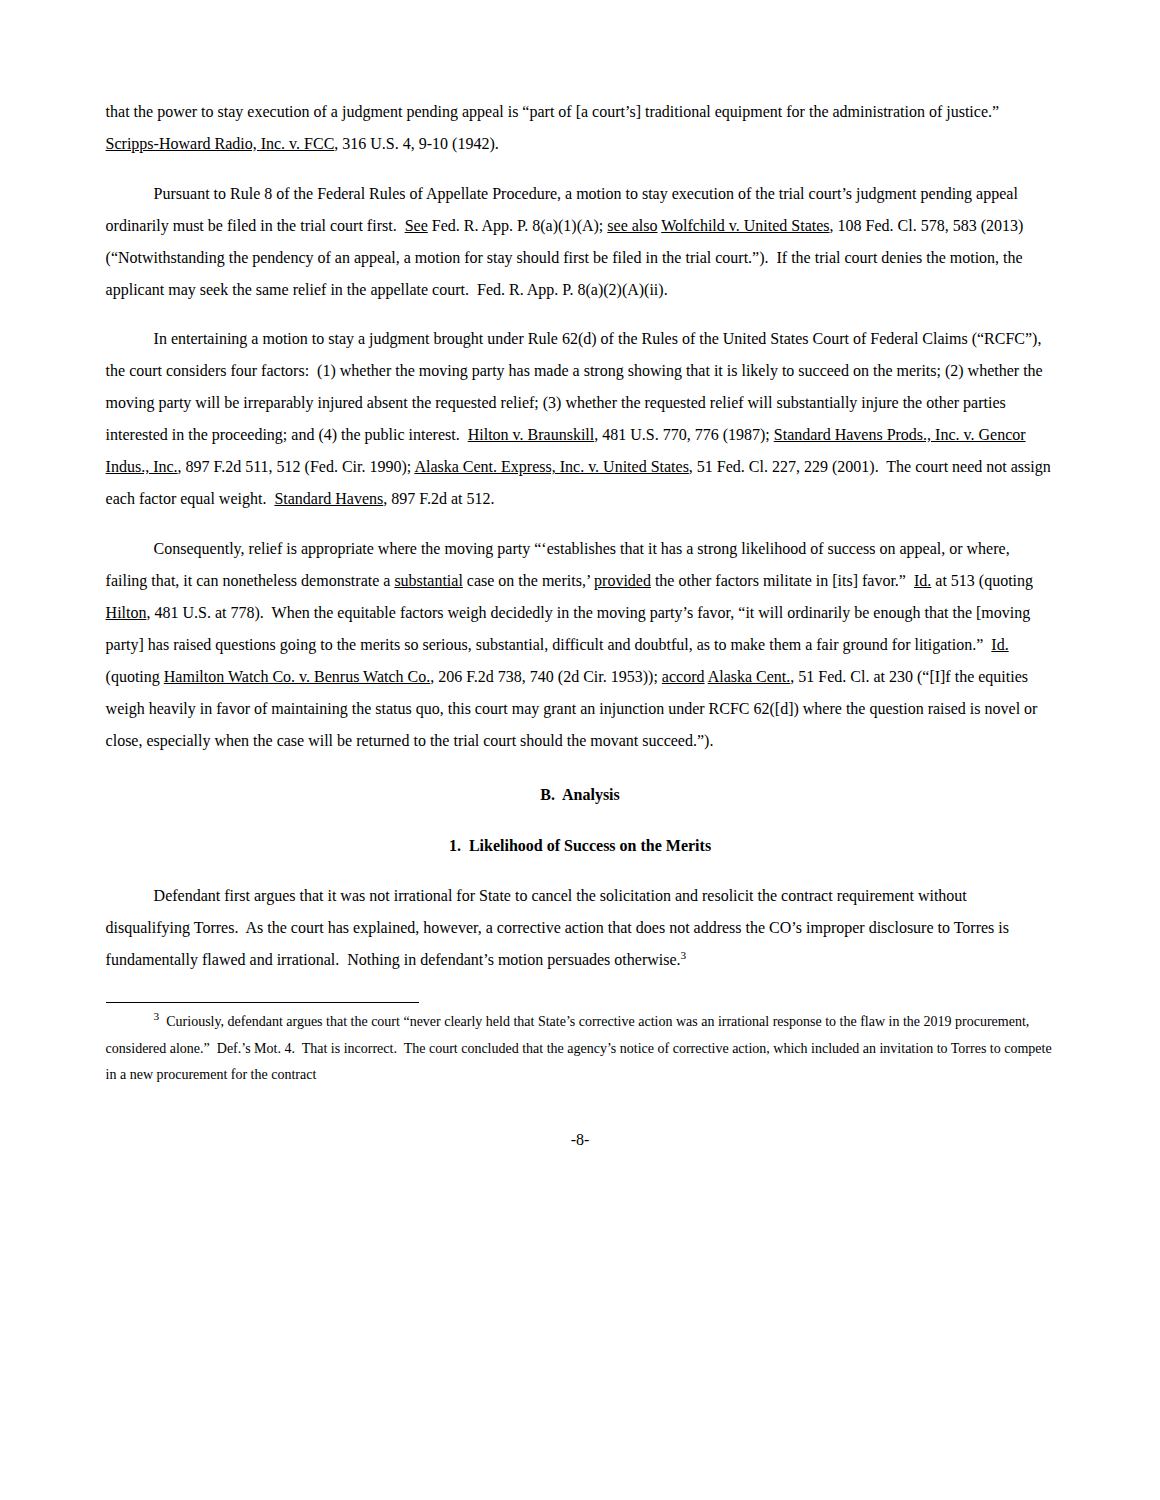that the power to stay execution of a judgment pending appeal is “part of [a court’s] traditional equipment for the administration of justice.” Scripps-Howard Radio, Inc. v. FCC, 316 U.S. 4, 9-10 (1942).
Pursuant to Rule 8 of the Federal Rules of Appellate Procedure, a motion to stay execution of the trial court’s judgment pending appeal ordinarily must be filed in the trial court first. See Fed. R. App. P. 8(a)(1)(A); see also Wolfchild v. United States, 108 Fed. Cl. 578, 583 (2013) (“Notwithstanding the pendency of an appeal, a motion for stay should first be filed in the trial court.”). If the trial court denies the motion, the applicant may seek the same relief in the appellate court. Fed. R. App. P. 8(a)(2)(A)(ii).
In entertaining a motion to stay a judgment brought under Rule 62(d) of the Rules of the United States Court of Federal Claims (“RCFC”), the court considers four factors: (1) whether the moving party has made a strong showing that it is likely to succeed on the merits; (2) whether the moving party will be irreparably injured absent the requested relief; (3) whether the requested relief will substantially injure the other parties interested in the proceeding; and (4) the public interest. Hilton v. Braunskill, 481 U.S. 770, 776 (1987); Standard Havens Prods., Inc. v. Gencor Indus., Inc., 897 F.2d 511, 512 (Fed. Cir. 1990); Alaska Cent. Express, Inc. v. United States, 51 Fed. Cl. 227, 229 (2001). The court need not assign each factor equal weight. Standard Havens, 897 F.2d at 512.
Consequently, relief is appropriate where the moving party “‘establishes that it has a strong likelihood of success on appeal, or where, failing that, it can nonetheless demonstrate a substantial case on the merits,’ provided the other factors militate in [its] favor.” Id. at 513 (quoting Hilton, 481 U.S. at 778). When the equitable factors weigh decidedly in the moving party’s favor, “it will ordinarily be enough that the [moving party] has raised questions going to the merits so serious, substantial, difficult and doubtful, as to make them a fair ground for litigation.” Id. (quoting Hamilton Watch Co. v. Benrus Watch Co., 206 F.2d 738, 740 (2d Cir. 1953)); accord Alaska Cent., 51 Fed. Cl. at 230 (“[I]f the equities weigh heavily in favor of maintaining the status quo, this court may grant an injunction under RCFC 62([d]) where the question raised is novel or close, especially when the case will be returned to the trial court should the movant succeed.”).
B. Analysis
1. Likelihood of Success on the Merits
Defendant first argues that it was not irrational for State to cancel the solicitation and resolicit the contract requirement without disqualifying Torres. As the court has explained, however, a corrective action that does not address the CO’s improper disclosure to Torres is fundamentally flawed and irrational. Nothing in defendant’s motion persuades otherwise.3
3 Curiously, defendant argues that the court “never clearly held that State’s corrective action was an irrational response to the flaw in the 2019 procurement, considered alone.” Def.’s Mot. 4. That is incorrect. The court concluded that the agency’s notice of corrective action, which included an invitation to Torres to compete in a new procurement for the contract
-8-